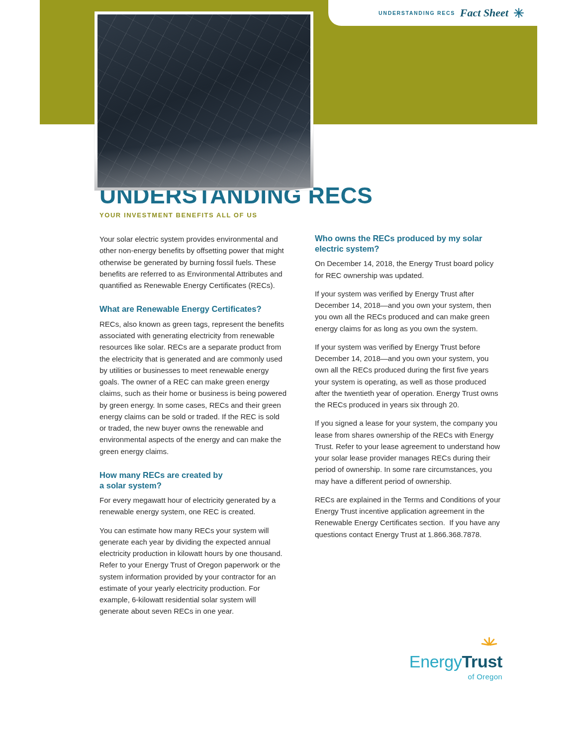Understanding RECs Fact Sheet
UNDERSTANDING RECS
Your investment benefits all of us
Your solar electric system provides environmental and other non-energy benefits by offsetting power that might otherwise be generated by burning fossil fuels. These benefits are referred to as Environmental Attributes and quantified as Renewable Energy Certificates (RECs).
What are Renewable Energy Certificates?
RECs, also known as green tags, represent the benefits associated with generating electricity from renewable resources like solar. RECs are a separate product from the electricity that is generated and are commonly used by utilities or businesses to meet renewable energy goals. The owner of a REC can make green energy claims, such as their home or business is being powered by green energy. In some cases, RECs and their green energy claims can be sold or traded. If the REC is sold or traded, the new buyer owns the renewable and environmental aspects of the energy and can make the green energy claims.
How many RECs are created by
a solar system?
For every megawatt hour of electricity generated by a renewable energy system, one REC is created.
You can estimate how many RECs your system will generate each year by dividing the expected annual electricity production in kilowatt hours by one thousand. Refer to your Energy Trust of Oregon paperwork or the system information provided by your contractor for an estimate of your yearly electricity production. For example, 6-kilowatt residential solar system will generate about seven RECs in one year.
Who owns the RECs produced by my solar electric system?
On December 14, 2018, the Energy Trust board policy for REC ownership was updated.
If your system was verified by Energy Trust after December 14, 2018—and you own your system, then you own all the RECs produced and can make green energy claims for as long as you own the system.
If your system was verified by Energy Trust before December 14, 2018—and you own your system, you own all the RECs produced during the first five years your system is operating, as well as those produced after the twentieth year of operation. Energy Trust owns the RECs produced in years six through 20.
If you signed a lease for your system, the company you lease from shares ownership of the RECs with Energy Trust. Refer to your lease agreement to understand how your solar lease provider manages RECs during their period of ownership. In some rare circumstances, you may have a different period of ownership.
RECs are explained in the Terms and Conditions of your Energy Trust incentive application agreement in the Renewable Energy Certificates section. If you have any questions contact Energy Trust at 1.866.368.7878.
EnergyTrust
of Oregon